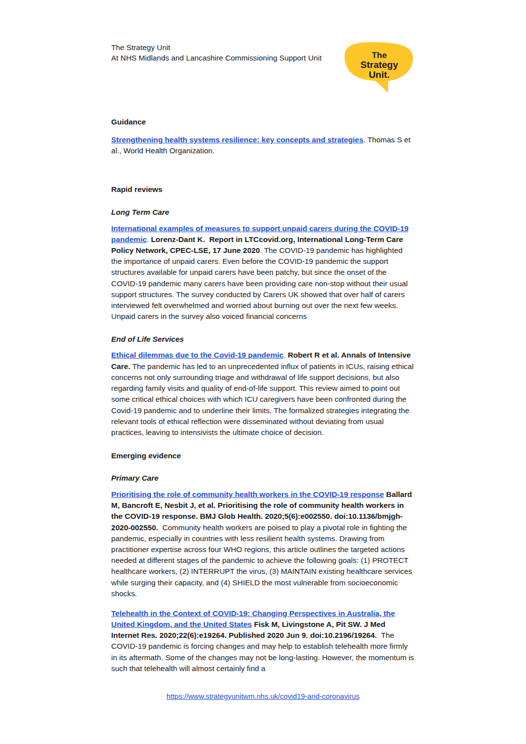The Strategy Unit
At NHS Midlands and Lancashire Commissioning Support Unit
The Strategy Unit The Strategy Unit.
Guidance
Strengthening health systems resilience: key concepts and strategies. Thomas S et al., World Health Organization.
Rapid reviews
Long Term Care
International examples of measures to support unpaid carers during the COVID-19 pandemic. Lorenz-Dant K. Report in LTCcovid.org, International Long-Term Care Policy Network, CPEC-LSE, 17 June 2020. The COVID-19 pandemic has highlighted the importance of unpaid carers. Even before the COVID-19 pandemic the support structures available for unpaid carers have been patchy, but since the onset of the COVID-19 pandemic many carers have been providing care non-stop without their usual support structures. The survey conducted by Carers UK showed that over half of carers interviewed felt overwhelmed and worried about burning out over the next few weeks. Unpaid carers in the survey also voiced financial concerns
End of Life Services
Ethical dilemmas due to the Covid-19 pandemic. Robert R et al. Annals of Intensive Care. The pandemic has led to an unprecedented influx of patients in ICUs, raising ethical concerns not only surrounding triage and withdrawal of life support decisions, but also regarding family visits and quality of end-of-life support. This review aimed to point out some critical ethical choices with which ICU caregivers have been confronted during the Covid-19 pandemic and to underline their limits. The formalized strategies integrating the relevant tools of ethical reflection were disseminated without deviating from usual practices, leaving to intensivists the ultimate choice of decision.
Emerging evidence
Primary Care
Prioritising the role of community health workers in the COVID-19 response Ballard M, Bancroft E, Nesbit J, et al. Prioritising the role of community health workers in the COVID-19 response. BMJ Glob Health. 2020;5(6):e002550. doi:10.1136/bmjgh-2020-002550. Community health workers are poised to play a pivotal role in fighting the pandemic, especially in countries with less resilient health systems. Drawing from practitioner expertise across four WHO regions, this article outlines the targeted actions needed at different stages of the pandemic to achieve the following goals: (1) PROTECT healthcare workers, (2) INTERRUPT the virus, (3) MAINTAIN existing healthcare services while surging their capacity, and (4) SHIELD the most vulnerable from socioeconomic shocks.
Telehealth in the Context of COVID-19: Changing Perspectives in Australia, the United Kingdom, and the United States Fisk M, Livingstone A, Pit SW. J Med Internet Res. 2020;22(6):e19264. Published 2020 Jun 9. doi:10.2196/19264. The COVID-19 pandemic is forcing changes and may help to establish telehealth more firmly in its aftermath. Some of the changes may not be long-lasting. However, the momentum is such that telehealth will almost certainly find a
https://www.strategyunitwm.nhs.uk/covid19-and-coronavirus